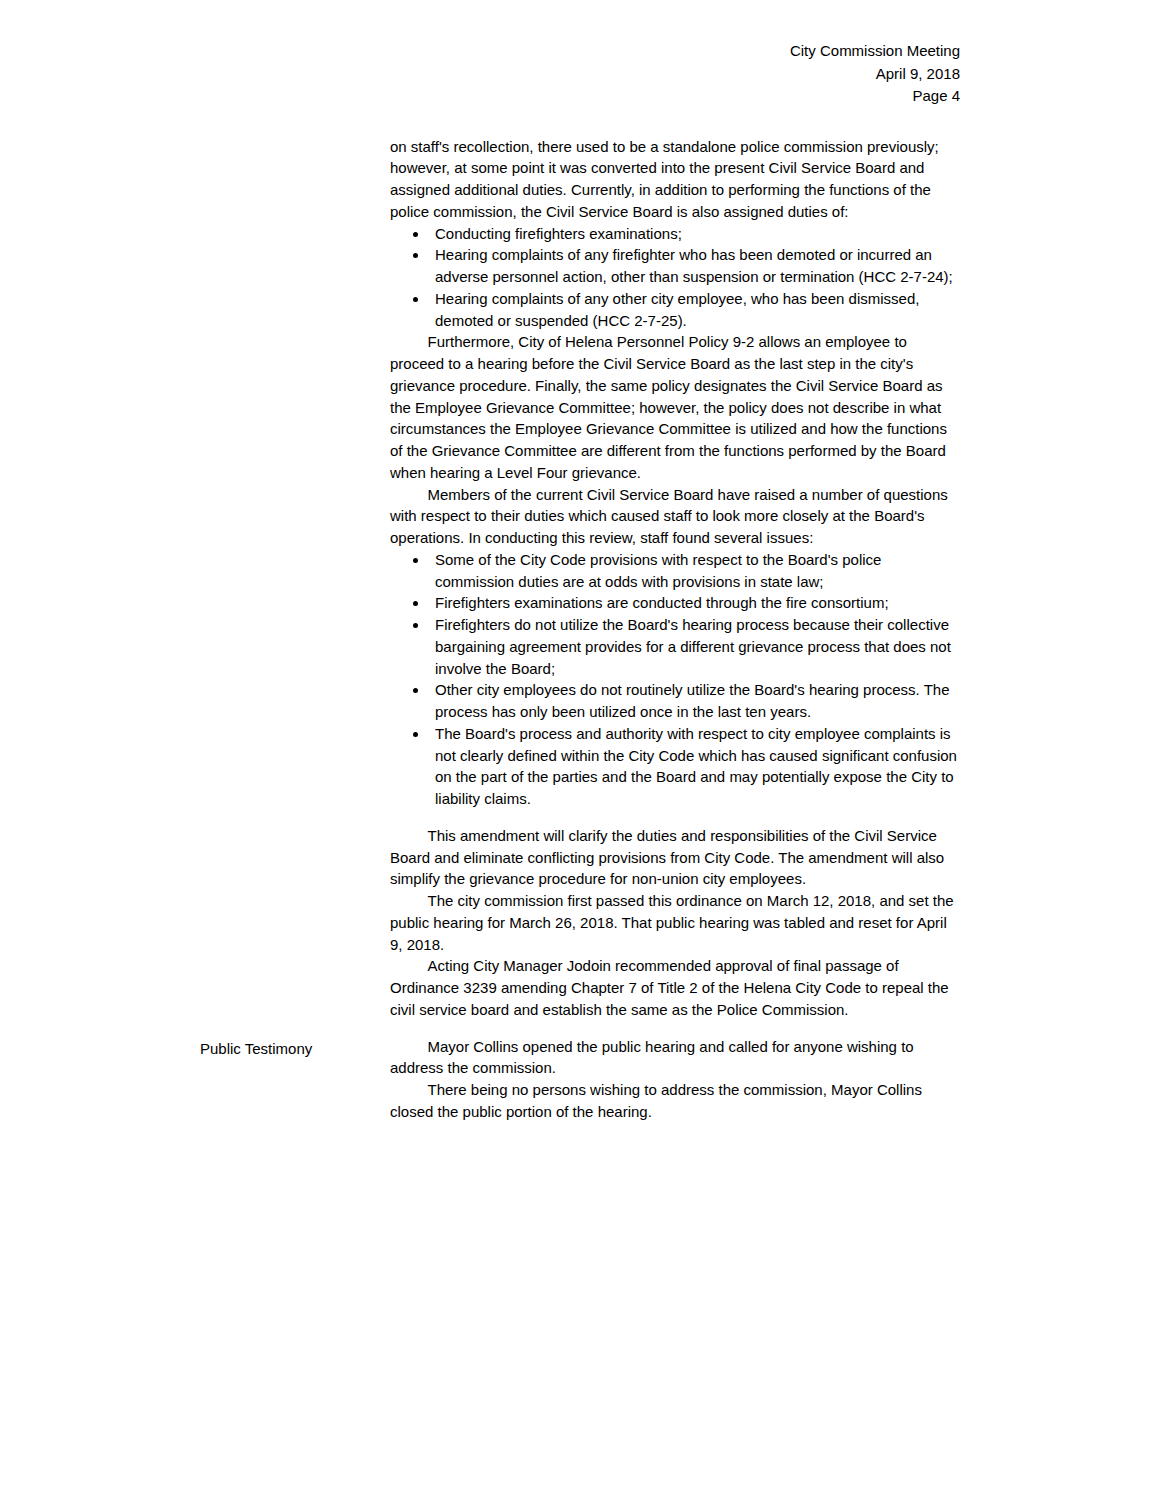City Commission Meeting
April 9, 2018
Page 4
on staff's recollection, there used to be a standalone police commission previously; however, at some point it was converted into the present Civil Service Board and assigned additional duties. Currently, in addition to performing the functions of the police commission, the Civil Service Board is also assigned duties of:
Conducting firefighters examinations;
Hearing complaints of any firefighter who has been demoted or incurred an adverse personnel action, other than suspension or termination (HCC 2-7-24);
Hearing complaints of any other city employee, who has been dismissed, demoted or suspended (HCC 2-7-25).
Furthermore, City of Helena Personnel Policy 9-2 allows an employee to proceed to a hearing before the Civil Service Board as the last step in the city's grievance procedure. Finally, the same policy designates the Civil Service Board as the Employee Grievance Committee; however, the policy does not describe in what circumstances the Employee Grievance Committee is utilized and how the functions of the Grievance Committee are different from the functions performed by the Board when hearing a Level Four grievance.
Members of the current Civil Service Board have raised a number of questions with respect to their duties which caused staff to look more closely at the Board's operations. In conducting this review, staff found several issues:
Some of the City Code provisions with respect to the Board's police commission duties are at odds with provisions in state law;
Firefighters examinations are conducted through the fire consortium;
Firefighters do not utilize the Board's hearing process because their collective bargaining agreement provides for a different grievance process that does not involve the Board;
Other city employees do not routinely utilize the Board's hearing process. The process has only been utilized once in the last ten years.
The Board's process and authority with respect to city employee complaints is not clearly defined within the City Code which has caused significant confusion on the part of the parties and the Board and may potentially expose the City to liability claims.
This amendment will clarify the duties and responsibilities of the Civil Service Board and eliminate conflicting provisions from City Code. The amendment will also simplify the grievance procedure for non-union city employees.
The city commission first passed this ordinance on March 12, 2018, and set the public hearing for March 26, 2018. That public hearing was tabled and reset for April 9, 2018.
Acting City Manager Jodoin recommended approval of final passage of Ordinance 3239 amending Chapter 7 of Title 2 of the Helena City Code to repeal the civil service board and establish the same as the Police Commission.
Public Testimony
Mayor Collins opened the public hearing and called for anyone wishing to address the commission.
There being no persons wishing to address the commission, Mayor Collins closed the public portion of the hearing.